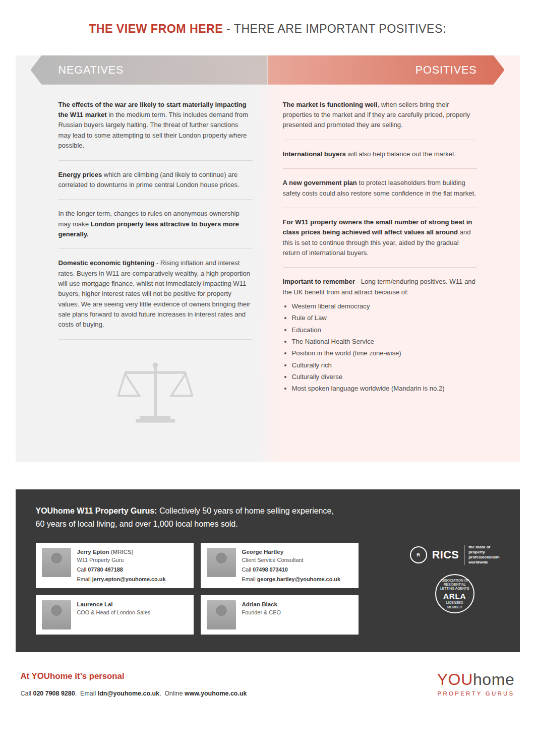THE VIEW FROM HERE - THERE ARE IMPORTANT POSITIVES:
NEGATIVES
POSITIVES
The effects of the war are likely to start materially impacting the W11 market in the medium term. This includes demand from Russian buyers largely halting. The threat of further sanctions may lead to some attempting to sell their London property where possible.
Energy prices which are climbing (and likely to continue) are correlated to downturns in prime central London house prices.
In the longer term, changes to rules on anonymous ownership may make London property less attractive to buyers more generally.
Domestic economic tightening - Rising inflation and interest rates. Buyers in W11 are comparatively wealthy, a high proportion will use mortgage finance, whilst not immediately impacting W11 buyers, higher interest rates will not be positive for property values. We are seeing very little evidence of owners bringing their sale plans forward to avoid future increases in interest rates and costs of buying.
The market is functioning well, when sellers bring their properties to the market and if they are carefully priced, properly presented and promoted they are selling.
International buyers will also help balance out the market.
A new government plan to protect leaseholders from building safety costs could also restore some confidence in the flat market.
For W11 property owners the small number of strong best in class prices being achieved will affect values all around and this is set to continue through this year, aided by the gradual return of international buyers.
Important to remember - Long term/enduring positives. W11 and the UK benefit from and attract because of:
Western liberal democracy
Rule of Law
Education
The National Health Service
Position in the world (time zone-wise)
Culturally rich
Culturally diverse
Most spoken language worldwide (Mandarin is no.2)
YOUhome W11 Property Gurus: Collectively 50 years of home selling experience,
60 years of local living, and over 1,000 local homes sold.
Jerry Epton (MRICS)
W11 Property Guru
Call 07780 497188
Email jerry.epton@youhome.co.uk
George Hartley
Client Service Consultant
Call 07498 073410
Email george.hartley@youhome.co.uk
Laurence Lai
COO & Head of London Sales
Adrian Black
Founder & CEO
R
RICS
the mark of
property
professionalism
worldwide
ASSOCIATION OF RESIDENTIAL LETTING AGENTS
ARLA
LICENSED MEMBER
At YOUhome it’s personal
Call 020 7908 9280, Email ldn@youhome.co.uk, Online www.youhome.co.uk
YOU home
PROPERTY GURUS